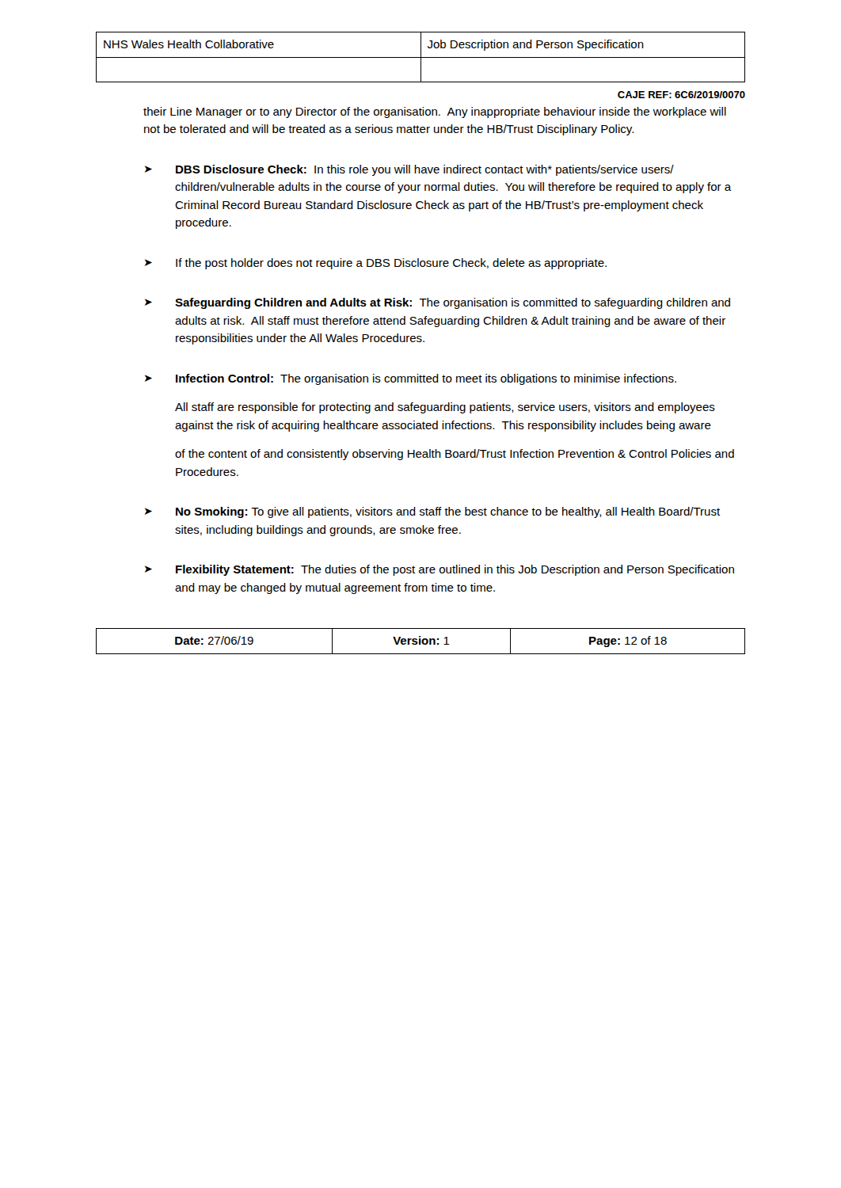| NHS Wales Health Collaborative | Job Description and Person Specification |
CAJE REF: 6C6/2019/0070
their Line Manager or to any Director of the organisation. Any inappropriate behaviour inside the workplace will not be tolerated and will be treated as a serious matter under the HB/Trust Disciplinary Policy.
DBS Disclosure Check: In this role you will have indirect contact with* patients/service users/ children/vulnerable adults in the course of your normal duties. You will therefore be required to apply for a Criminal Record Bureau Standard Disclosure Check as part of the HB/Trust’s pre-employment check procedure.
If the post holder does not require a DBS Disclosure Check, delete as appropriate.
Safeguarding Children and Adults at Risk: The organisation is committed to safeguarding children and adults at risk. All staff must therefore attend Safeguarding Children & Adult training and be aware of their responsibilities under the All Wales Procedures.
Infection Control: The organisation is committed to meet its obligations to minimise infections.
All staff are responsible for protecting and safeguarding patients, service users, visitors and employees against the risk of acquiring healthcare associated infections. This responsibility includes being aware
of the content of and consistently observing Health Board/Trust Infection Prevention & Control Policies and Procedures.
No Smoking: To give all patients, visitors and staff the best chance to be healthy, all Health Board/Trust sites, including buildings and grounds, are smoke free.
Flexibility Statement: The duties of the post are outlined in this Job Description and Person Specification and may be changed by mutual agreement from time to time.
| Date: 27/06/19 | Version: 1 | Page: 12 of 18 |